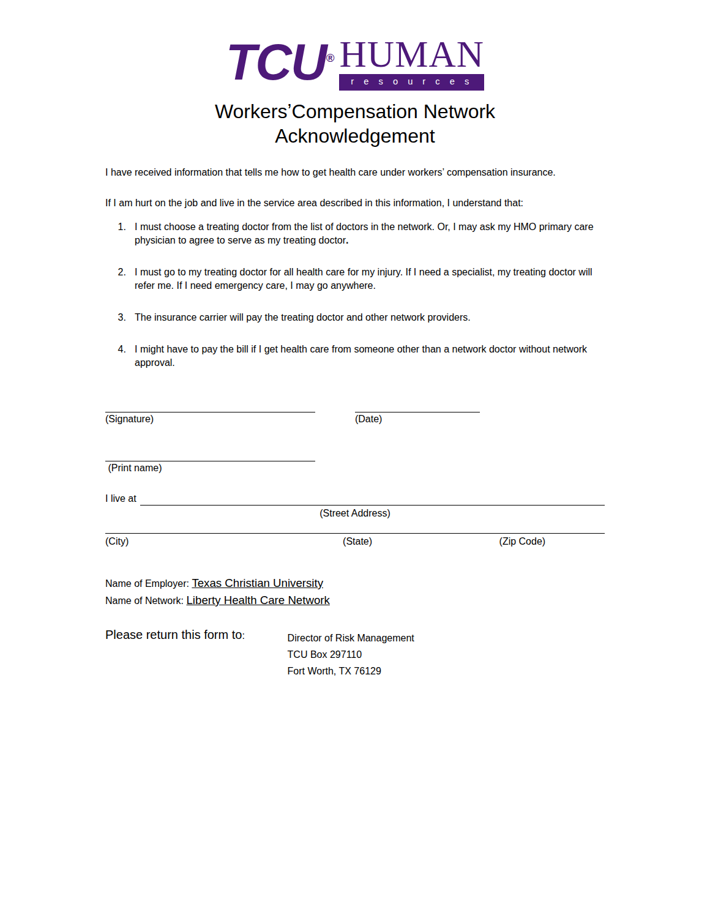TCU® HUMAN r e s o u r c e s
WorkersʼCompensation Network
Acknowledgement
I have received information that tells me how to get health care under workers’ compensation insurance.
If I am hurt on the job and live in the service area described in this information, I understand that:
I must choose a treating doctor from the list of doctors in the network. Or, I may ask my HMO primary care physician to agree to serve as my treating doctor.
I must go to my treating doctor for all health care for my injury. If I need a specialist, my treating doctor will refer me. If I need emergency care, I may go anywhere.
The insurance carrier will pay the treating doctor and other network providers.
I might have to pay the bill if I get health care from someone other than a network doctor without network approval.
| (Signature) | | (Date) | |
| (Print name) | | | |
I live at
(Street Address)
| (City) | (State) | (Zip Code) |
Name of Employer: Texas Christian University
Name of Network: Liberty Health Care Network
Please return this form to:
Director of Risk Management
TCU Box 297110
Fort Worth, TX 76129